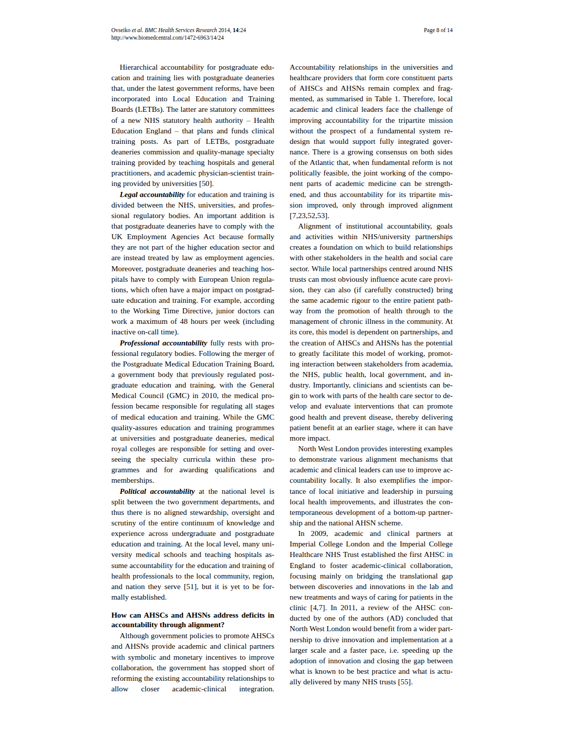Ovseiko et al. BMC Health Services Research 2014, 14:24
http://www.biomedcentral.com/1472-6963/14/24
Page 8 of 14
Hierarchical accountability for postgraduate education and training lies with postgraduate deaneries that, under the latest government reforms, have been incorporated into Local Education and Training Boards (LETBs). The latter are statutory committees of a new NHS statutory health authority – Health Education England – that plans and funds clinical training posts. As part of LETBs, postgraduate deaneries commission and quality-manage specialty training provided by teaching hospitals and general practitioners, and academic physician-scientist training provided by universities [50].
Legal accountability for education and training is divided between the NHS, universities, and professional regulatory bodies. An important addition is that postgraduate deaneries have to comply with the UK Employment Agencies Act because formally they are not part of the higher education sector and are instead treated by law as employment agencies. Moreover, postgraduate deaneries and teaching hospitals have to comply with European Union regulations, which often have a major impact on postgraduate education and training. For example, according to the Working Time Directive, junior doctors can work a maximum of 48 hours per week (including inactive on-call time).
Professional accountability fully rests with professional regulatory bodies. Following the merger of the Postgraduate Medical Education Training Board, a government body that previously regulated postgraduate education and training, with the General Medical Council (GMC) in 2010, the medical profession became responsible for regulating all stages of medical education and training. While the GMC quality-assures education and training programmes at universities and postgraduate deaneries, medical royal colleges are responsible for setting and overseeing the specialty curricula within these programmes and for awarding qualifications and memberships.
Political accountability at the national level is split between the two government departments, and thus there is no aligned stewardship, oversight and scrutiny of the entire continuum of knowledge and experience across undergraduate and postgraduate education and training. At the local level, many university medical schools and teaching hospitals assume accountability for the education and training of health professionals to the local community, region, and nation they serve [51], but it is yet to be formally established.
How can AHSCs and AHSNs address deficits in accountability through alignment?
Although government policies to promote AHSCs and AHSNs provide academic and clinical partners with symbolic and monetary incentives to improve collaboration, the government has stopped short of reforming the existing accountability relationships to allow closer academic-clinical integration. Accountability relationships in the universities and healthcare providers that form core constituent parts of AHSCs and AHSNs remain complex and fragmented, as summarised in Table 1. Therefore, local academic and clinical leaders face the challenge of improving accountability for the tripartite mission without the prospect of a fundamental system redesign that would support fully integrated governance. There is a growing consensus on both sides of the Atlantic that, when fundamental reform is not politically feasible, the joint working of the component parts of academic medicine can be strengthened, and thus accountability for its tripartite mission improved, only through improved alignment [7,23,52,53].
Alignment of institutional accountability, goals and activities within NHS/university partnerships creates a foundation on which to build relationships with other stakeholders in the health and social care sector. While local partnerships centred around NHS trusts can most obviously influence acute care provision, they can also (if carefully constructed) bring the same academic rigour to the entire patient pathway from the promotion of health through to the management of chronic illness in the community. At its core, this model is dependent on partnerships, and the creation of AHSCs and AHSNs has the potential to greatly facilitate this model of working, promoting interaction between stakeholders from academia, the NHS, public health, local government, and industry. Importantly, clinicians and scientists can begin to work with parts of the health care sector to develop and evaluate interventions that can promote good health and prevent disease, thereby delivering patient benefit at an earlier stage, where it can have more impact.
North West London provides interesting examples to demonstrate various alignment mechanisms that academic and clinical leaders can use to improve accountability locally. It also exemplifies the importance of local initiative and leadership in pursuing local health improvements, and illustrates the contemporaneous development of a bottom-up partnership and the national AHSN scheme.
In 2009, academic and clinical partners at Imperial College London and the Imperial College Healthcare NHS Trust established the first AHSC in England to foster academic-clinical collaboration, focusing mainly on bridging the translational gap between discoveries and innovations in the lab and new treatments and ways of caring for patients in the clinic [4,7]. In 2011, a review of the AHSC conducted by one of the authors (AD) concluded that North West London would benefit from a wider partnership to drive innovation and implementation at a larger scale and a faster pace, i.e. speeding up the adoption of innovation and closing the gap between what is known to be best practice and what is actually delivered by many NHS trusts [55].